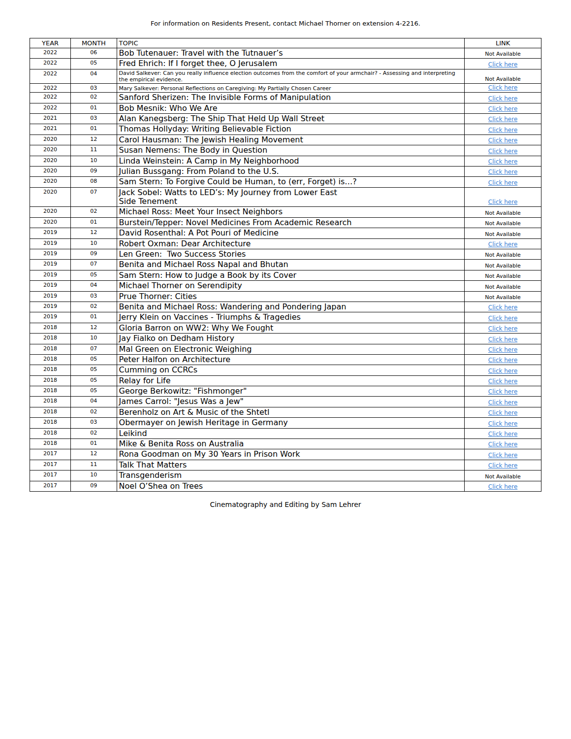For information on Residents Present, contact Michael Thorner on extension 4-2216.
| YEAR | MONTH | TOPIC | LINK |
| --- | --- | --- | --- |
| 2022 | 06 | Bob Tutenauer: Travel with the Tutnauer’s | Not Available |
| 2022 | 05 | Fred Ehrich: If I forget thee, O Jerusalem | Click here |
| 2022 | 04 | David Salkever: Can you really influence election outcomes from the comfort of your armchair? - Assessing and interpreting the empirical evidence. | Not Available |
| 2022 | 03 | Mary Salkever: Personal Reflections on Caregiving: My Partially Chosen Career | Click here |
| 2022 | 02 | Sanford Sherizen: The Invisible Forms of Manipulation | Click here |
| 2022 | 01 | Bob Mesnik: Who We Are | Click here |
| 2021 | 03 | Alan Kanegsberg: The Ship That Held Up Wall Street | Click here |
| 2021 | 01 | Thomas Hollyday: Writing Believable Fiction | Click here |
| 2020 | 12 | Carol Hausman: The Jewish Healing Movement | Click here |
| 2020 | 11 | Susan Nemens: The Body in Question | Click here |
| 2020 | 10 | Linda Weinstein: A Camp in My Neighborhood | Click here |
| 2020 | 09 | Julian Bussgang: From Poland to the U.S. | Click here |
| 2020 | 08 | Sam Stern: To Forgive Could be Human, to (err, Forget) is…? | Click here |
| 2020 | 07 | Jack Sobel: Watts to LED’s: My Journey from Lower East Side Tenement | Click here |
| 2020 | 02 | Michael Ross: Meet Your Insect Neighbors | Not Available |
| 2020 | 01 | Burstein/Tepper: Novel Medicines From Academic Research | Not Available |
| 2019 | 12 | David Rosenthal: A Pot Pouri of Medicine | Not Available |
| 2019 | 10 | Robert Oxman: Dear Architecture | Click here |
| 2019 | 09 | Len Green: Two Success Stories | Not Available |
| 2019 | 07 | Benita and Michael Ross Napal and Bhutan | Not Available |
| 2019 | 05 | Sam Stern: How to Judge a Book by its Cover | Not Available |
| 2019 | 04 | Michael Thorner on Serendipity | Not Available |
| 2019 | 03 | Prue Thorner: Cities | Not Available |
| 2019 | 02 | Benita and Michael Ross: Wandering and Pondering Japan | Click here |
| 2019 | 01 | Jerry Klein on Vaccines - Triumphs & Tragedies | Click here |
| 2018 | 12 | Gloria Barron on WW2: Why We Fought | Click here |
| 2018 | 10 | Jay Fialko on Dedham History | Click here |
| 2018 | 07 | Mal Green on Electronic Weighing | Click here |
| 2018 | 05 | Peter Halfon on Architecture | Click here |
| 2018 | 05 | Cumming on CCRCs | Click here |
| 2018 | 05 | Relay for Life | Click here |
| 2018 | 05 | George Berkowitz: "Fishmonger" | Click here |
| 2018 | 04 | James Carrol: "Jesus Was a Jew" | Click here |
| 2018 | 02 | Berenholz on Art & Music of the Shtetl | Click here |
| 2018 | 03 | Obermayer on Jewish Heritage in Germany | Click here |
| 2018 | 02 | Leikind | Click here |
| 2018 | 01 | Mike & Benita Ross on Australia | Click here |
| 2017 | 12 | Rona Goodman on My 30 Years in Prison Work | Click here |
| 2017 | 11 | Talk That Matters | Click here |
| 2017 | 10 | Transgenderism | Not Available |
| 2017 | 09 | Noel O’Shea on Trees | Click here |
Cinematography and Editing by Sam Lehrer